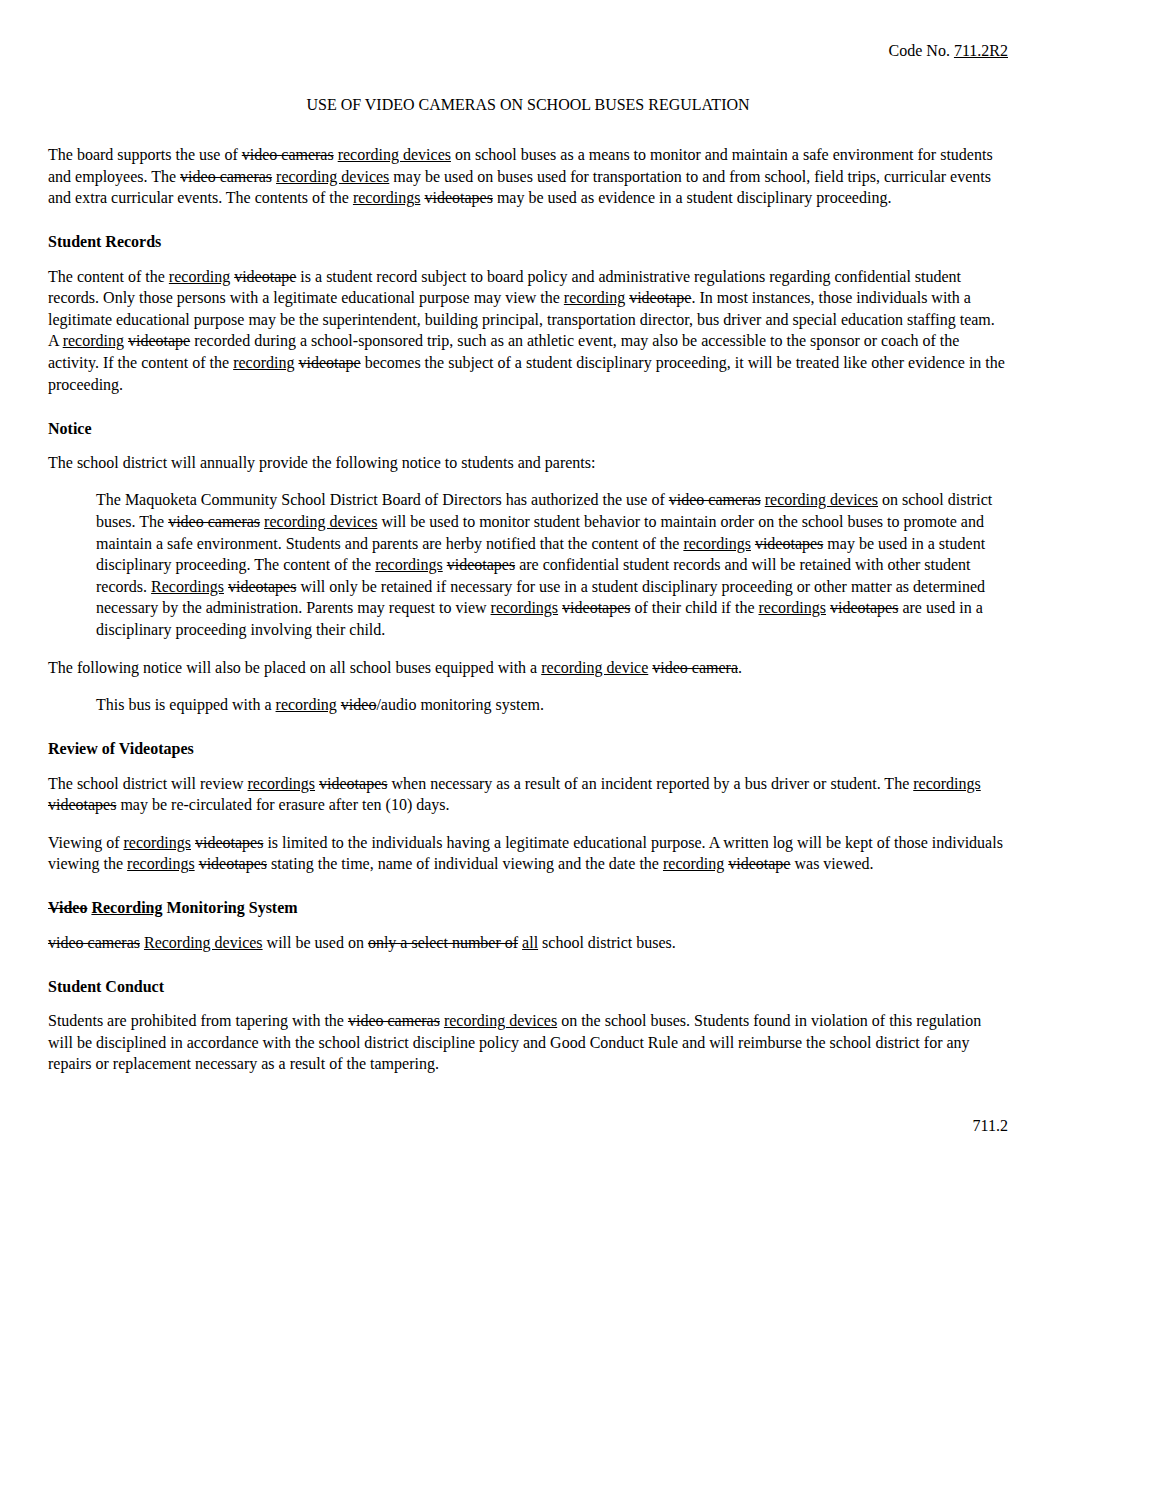Code No. 711.2R2
Use of Video Cameras on School Buses Regulation
The board supports the use of video cameras recording devices on school buses as a means to monitor and maintain a safe environment for students and employees. The video cameras recording devices may be used on buses used for transportation to and from school, field trips, curricular events and extra curricular events. The contents of the recordings videotapes may be used as evidence in a student disciplinary proceeding.
Student Records
The content of the recording videotape is a student record subject to board policy and administrative regulations regarding confidential student records. Only those persons with a legitimate educational purpose may view the recording videotape. In most instances, those individuals with a legitimate educational purpose may be the superintendent, building principal, transportation director, bus driver and special education staffing team. A recording videotape recorded during a school-sponsored trip, such as an athletic event, may also be accessible to the sponsor or coach of the activity. If the content of the recording videotape becomes the subject of a student disciplinary proceeding, it will be treated like other evidence in the proceeding.
Notice
The school district will annually provide the following notice to students and parents:
The Maquoketa Community School District Board of Directors has authorized the use of video cameras recording devices on school district buses. The video cameras recording devices will be used to monitor student behavior to maintain order on the school buses to promote and maintain a safe environment. Students and parents are herby notified that the content of the recordings videotapes may be used in a student disciplinary proceeding. The content of the recordings videotapes are confidential student records and will be retained with other student records. Recordings videotapes will only be retained if necessary for use in a student disciplinary proceeding or other matter as determined necessary by the administration. Parents may request to view recordings videotapes of their child if the recordings videotapes are used in a disciplinary proceeding involving their child.
The following notice will also be placed on all school buses equipped with a recording device video camera.
This bus is equipped with a recording video/audio monitoring system.
Review of Videotapes
The school district will review recordings videotapes when necessary as a result of an incident reported by a bus driver or student. The recordings videotapes may be re-circulated for erasure after ten (10) days.
Viewing of recordings videotapes is limited to the individuals having a legitimate educational purpose. A written log will be kept of those individuals viewing the recordings videotapes stating the time, name of individual viewing and the date the recording videotape was viewed.
Video Recording Monitoring System
video cameras Recording devices will be used on only a select number of all school district buses.
Student Conduct
Students are prohibited from tapering with the video cameras recording devices on the school buses. Students found in violation of this regulation will be disciplined in accordance with the school district discipline policy and Good Conduct Rule and will reimburse the school district for any repairs or replacement necessary as a result of the tampering.
711.2